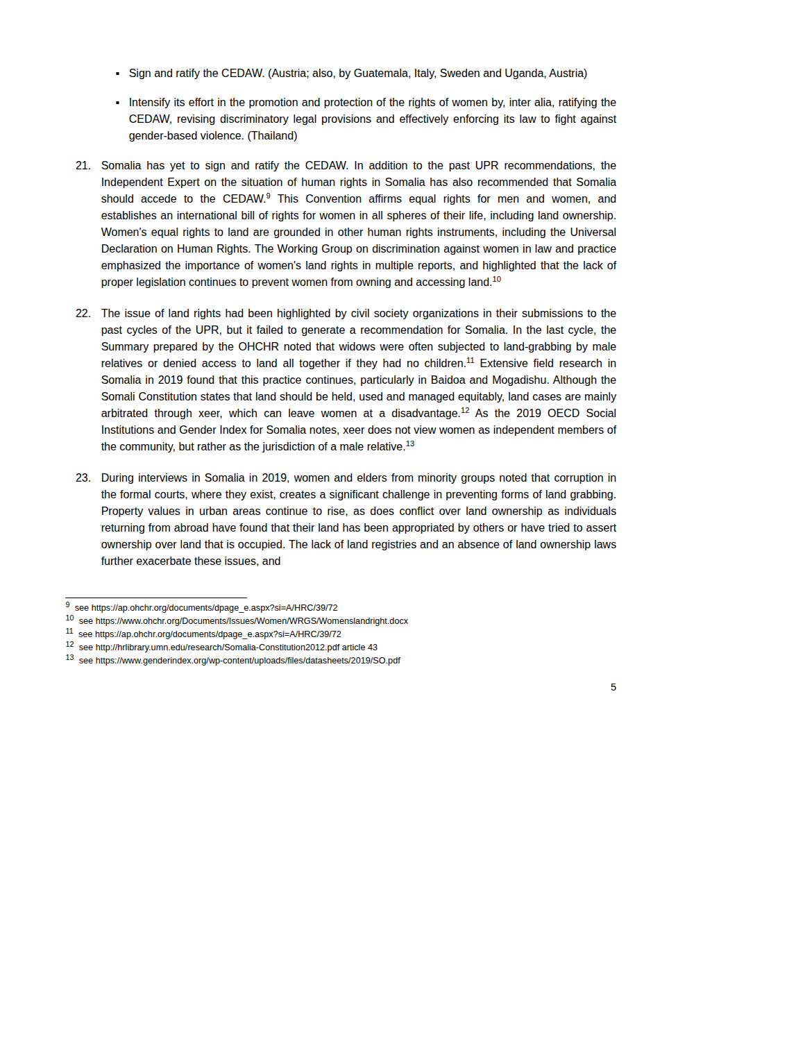Sign and ratify the CEDAW. (Austria; also, by Guatemala, Italy, Sweden and Uganda, Austria)
Intensify its effort in the promotion and protection of the rights of women by, inter alia, ratifying the CEDAW, revising discriminatory legal provisions and effectively enforcing its law to fight against gender-based violence. (Thailand)
Somalia has yet to sign and ratify the CEDAW. In addition to the past UPR recommendations, the Independent Expert on the situation of human rights in Somalia has also recommended that Somalia should accede to the CEDAW.9 This Convention affirms equal rights for men and women, and establishes an international bill of rights for women in all spheres of their life, including land ownership. Women's equal rights to land are grounded in other human rights instruments, including the Universal Declaration on Human Rights. The Working Group on discrimination against women in law and practice emphasized the importance of women's land rights in multiple reports, and highlighted that the lack of proper legislation continues to prevent women from owning and accessing land.10
The issue of land rights had been highlighted by civil society organizations in their submissions to the past cycles of the UPR, but it failed to generate a recommendation for Somalia. In the last cycle, the Summary prepared by the OHCHR noted that widows were often subjected to land-grabbing by male relatives or denied access to land all together if they had no children.11 Extensive field research in Somalia in 2019 found that this practice continues, particularly in Baidoa and Mogadishu. Although the Somali Constitution states that land should be held, used and managed equitably, land cases are mainly arbitrated through xeer, which can leave women at a disadvantage.12 As the 2019 OECD Social Institutions and Gender Index for Somalia notes, xeer does not view women as independent members of the community, but rather as the jurisdiction of a male relative.13
During interviews in Somalia in 2019, women and elders from minority groups noted that corruption in the formal courts, where they exist, creates a significant challenge in preventing forms of land grabbing. Property values in urban areas continue to rise, as does conflict over land ownership as individuals returning from abroad have found that their land has been appropriated by others or have tried to assert ownership over land that is occupied. The lack of land registries and an absence of land ownership laws further exacerbate these issues, and
9 see https://ap.ohchr.org/documents/dpage_e.aspx?si=A/HRC/39/72
10 see https://www.ohchr.org/Documents/Issues/Women/WRGS/Womenslandright.docx
11 see https://ap.ohchr.org/documents/dpage_e.aspx?si=A/HRC/39/72
12 see http://hrlibrary.umn.edu/research/Somalia-Constitution2012.pdf article 43
13 see https://www.genderindex.org/wp-content/uploads/files/datasheets/2019/SO.pdf
5